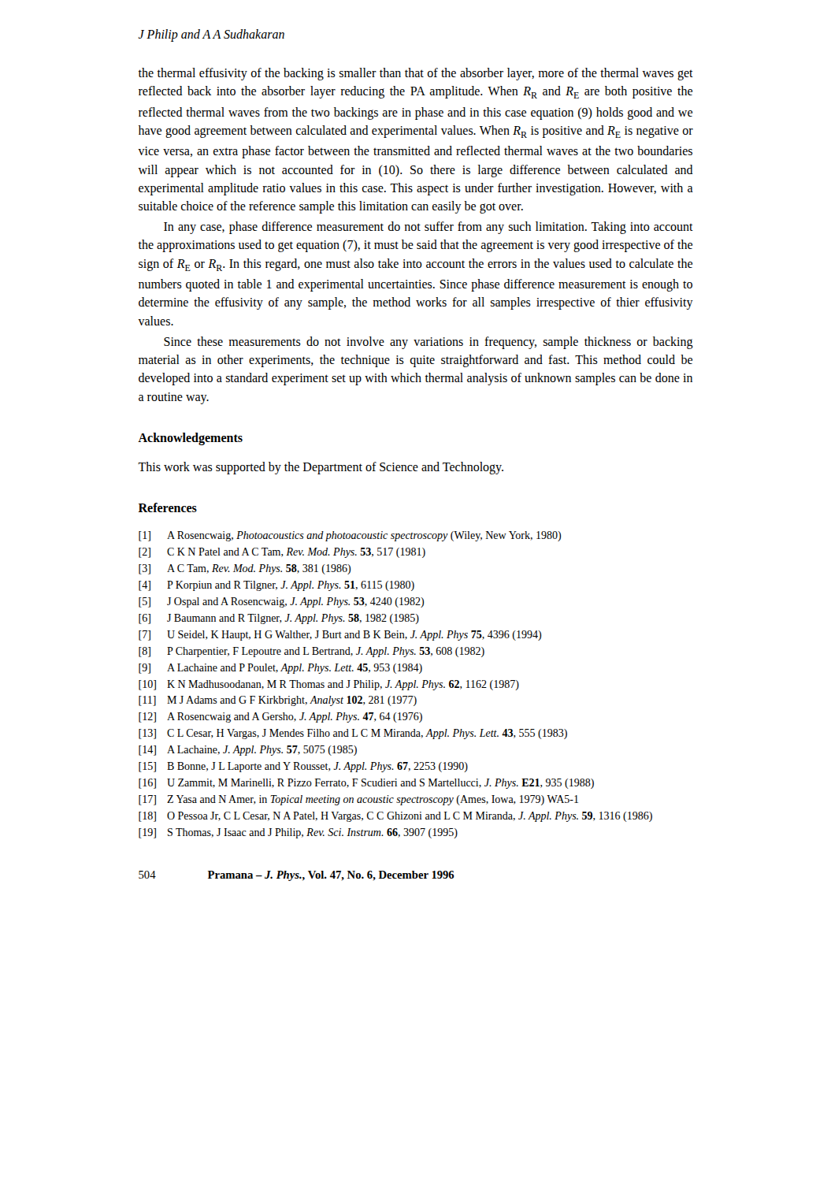J Philip and A A Sudhakaran
the thermal effusivity of the backing is smaller than that of the absorber layer, more of the thermal waves get reflected back into the absorber layer reducing the PA amplitude. When RR and RE are both positive the reflected thermal waves from the two backings are in phase and in this case equation (9) holds good and we have good agreement between calculated and experimental values. When RR is positive and RE is negative or vice versa, an extra phase factor between the transmitted and reflected thermal waves at the two boundaries will appear which is not accounted for in (10). So there is large difference between calculated and experimental amplitude ratio values in this case. This aspect is under further investigation. However, with a suitable choice of the reference sample this limitation can easily be got over.
In any case, phase difference measurement do not suffer from any such limitation. Taking into account the approximations used to get equation (7), it must be said that the agreement is very good irrespective of the sign of RE or RR. In this regard, one must also take into account the errors in the values used to calculate the numbers quoted in table 1 and experimental uncertainties. Since phase difference measurement is enough to determine the effusivity of any sample, the method works for all samples irrespective of thier effusivity values.
Since these measurements do not involve any variations in frequency, sample thickness or backing material as in other experiments, the technique is quite straightforward and fast. This method could be developed into a standard experiment set up with which thermal analysis of unknown samples can be done in a routine way.
Acknowledgements
This work was supported by the Department of Science and Technology.
References
[1] A Rosencwaig, Photoacoustics and photoacoustic spectroscopy (Wiley, New York, 1980)
[2] C K N Patel and A C Tam, Rev. Mod. Phys. 53, 517 (1981)
[3] A C Tam, Rev. Mod. Phys. 58, 381 (1986)
[4] P Korpiun and R Tilgner, J. Appl. Phys. 51, 6115 (1980)
[5] J Ospal and A Rosencwaig, J. Appl. Phys. 53, 4240 (1982)
[6] J Baumann and R Tilgner, J. Appl. Phys. 58, 1982 (1985)
[7] U Seidel, K Haupt, H G Walther, J Burt and B K Bein, J. Appl. Phys 75, 4396 (1994)
[8] P Charpentier, F Lepoutre and L Bertrand, J. Appl. Phys. 53, 608 (1982)
[9] A Lachaine and P Poulet, Appl. Phys. Lett. 45, 953 (1984)
[10] K N Madhusoodanan, M R Thomas and J Philip, J. Appl. Phys. 62, 1162 (1987)
[11] M J Adams and G F Kirkbright, Analyst 102, 281 (1977)
[12] A Rosencwaig and A Gersho, J. Appl. Phys. 47, 64 (1976)
[13] C L Cesar, H Vargas, J Mendes Filho and L C M Miranda, Appl. Phys. Lett. 43, 555 (1983)
[14] A Lachaine, J. Appl. Phys. 57, 5075 (1985)
[15] B Bonne, J L Laporte and Y Rousset, J. Appl. Phys. 67, 2253 (1990)
[16] U Zammit, M Marinelli, R Pizzo Ferrato, F Scudieri and S Martellucci, J. Phys. E21, 935 (1988)
[17] Z Yasa and N Amer, in Topical meeting on acoustic spectroscopy (Ames, Iowa, 1979) WA5-1
[18] O Pessoa Jr, C L Cesar, N A Patel, H Vargas, C C Ghizoni and L C M Miranda, J. Appl. Phys. 59, 1316 (1986)
[19] S Thomas, J Isaac and J Philip, Rev. Sci. Instrum. 66, 3907 (1995)
504 Pramana – J. Phys., Vol. 47, No. 6, December 1996